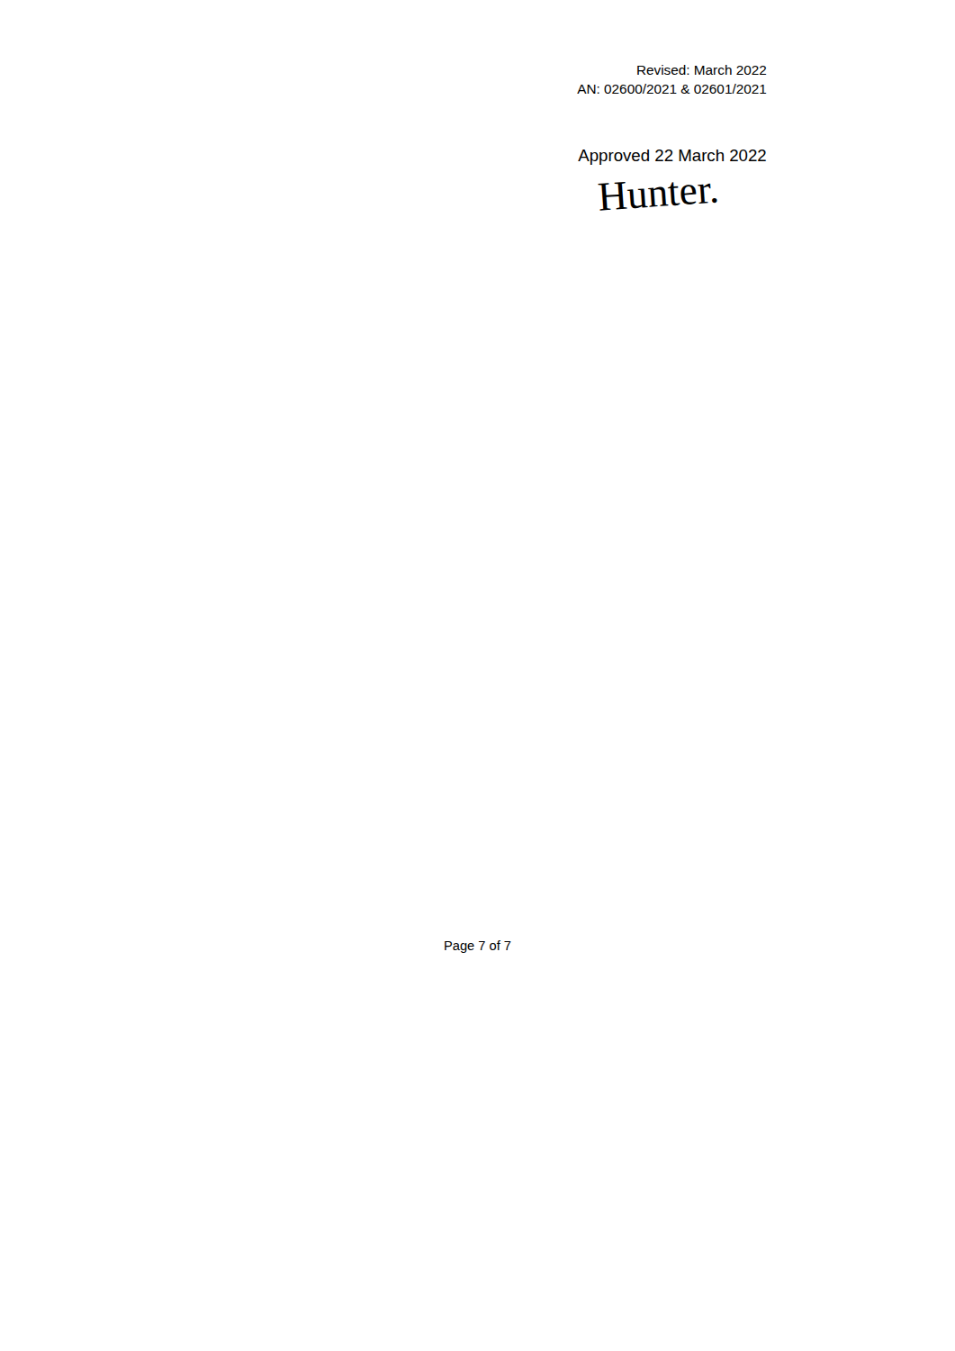Revised: March 2022
AN: 02600/2021 & 02601/2021
Approved 22 March 2022
Hunter.
Page 7 of 7